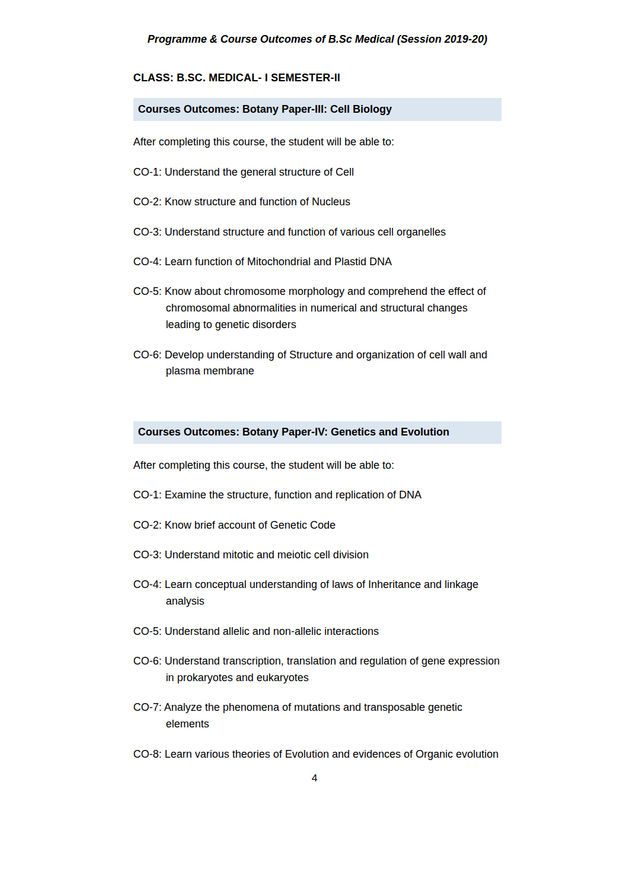Programme & Course Outcomes of B.Sc Medical (Session 2019-20)
CLASS: B.SC. MEDICAL- I SEMESTER-II
Courses Outcomes: Botany Paper-III: Cell Biology
After completing this course, the student will be able to:
CO-1: Understand the general structure of Cell
CO-2: Know structure and function of Nucleus
CO-3: Understand structure and function of various cell organelles
CO-4: Learn function of Mitochondrial and Plastid DNA
CO-5: Know about chromosome morphology and comprehend the effect of chromosomal abnormalities in numerical and structural changes leading to genetic disorders
CO-6: Develop understanding of Structure and organization of cell wall and plasma membrane
Courses Outcomes: Botany Paper-IV: Genetics and Evolution
After completing this course, the student will be able to:
CO-1: Examine the structure, function and replication of DNA
CO-2: Know brief account of Genetic Code
CO-3: Understand mitotic and meiotic cell division
CO-4: Learn conceptual understanding of laws of Inheritance and linkage analysis
CO-5: Understand allelic and non-allelic interactions
CO-6: Understand transcription, translation and regulation of gene expression in prokaryotes and eukaryotes
CO-7: Analyze the phenomena of mutations and transposable genetic elements
CO-8: Learn various theories of Evolution and evidences of Organic evolution
4